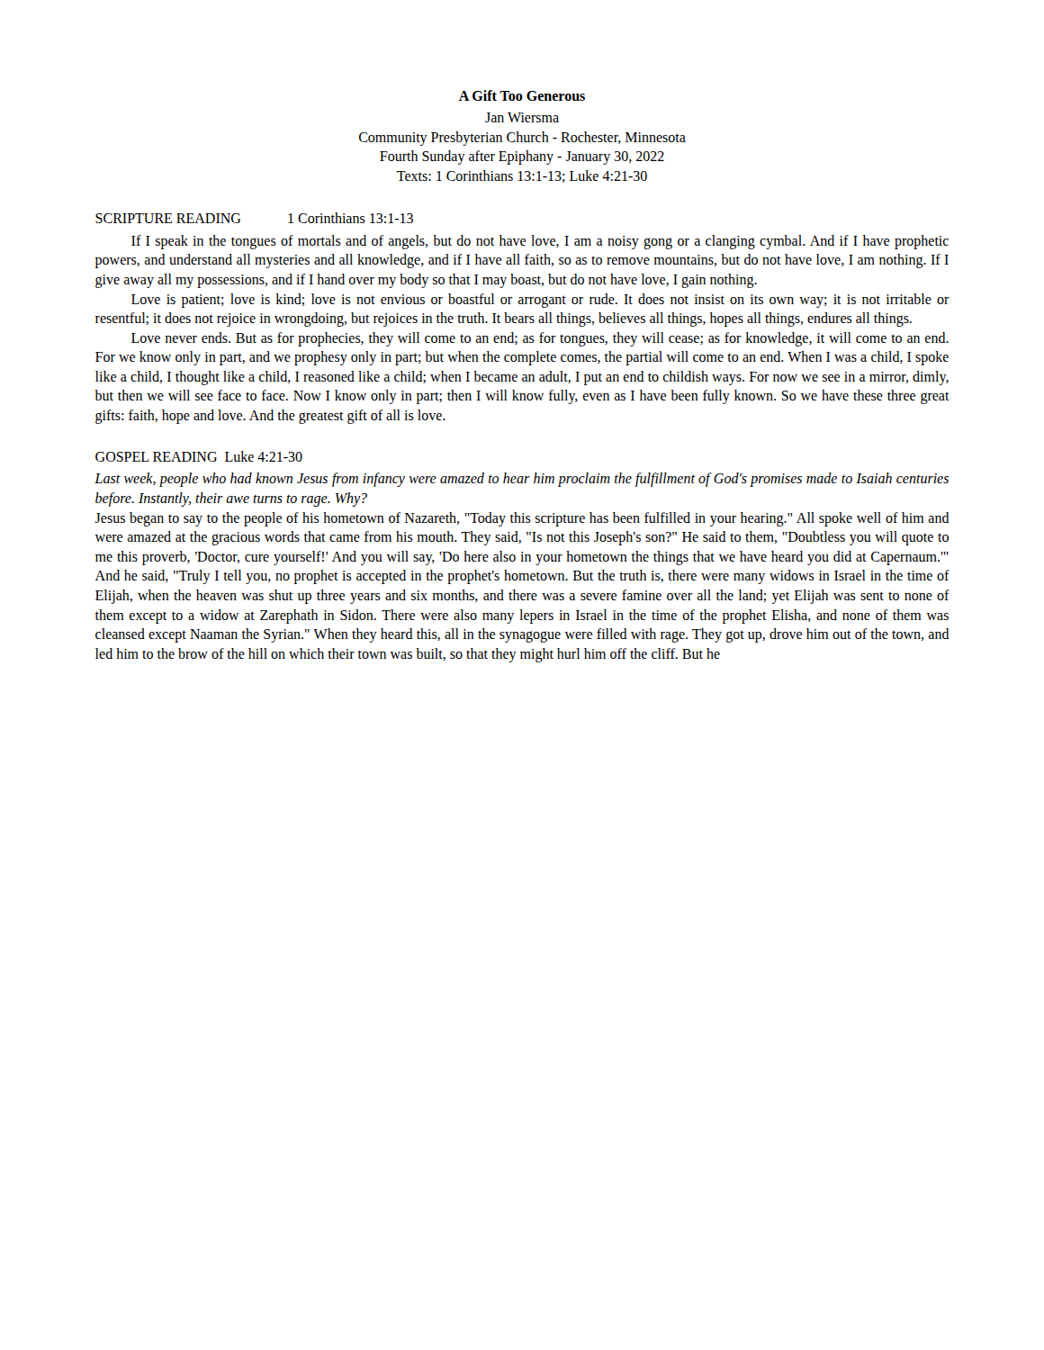A Gift Too Generous
Jan Wiersma
Community Presbyterian Church - Rochester, Minnesota
Fourth Sunday after Epiphany - January 30, 2022
Texts: 1 Corinthians 13:1-13; Luke 4:21-30
Scripture Reading 1 Corinthians 13:1-13
If I speak in the tongues of mortals and of angels, but do not have love, I am a noisy gong or a clanging cymbal. And if I have prophetic powers, and understand all mysteries and all knowledge, and if I have all faith, so as to remove mountains, but do not have love, I am nothing. If I give away all my possessions, and if I hand over my body so that I may boast, but do not have love, I gain nothing.
Love is patient; love is kind; love is not envious or boastful or arrogant or rude. It does not insist on its own way; it is not irritable or resentful; it does not rejoice in wrongdoing, but rejoices in the truth. It bears all things, believes all things, hopes all things, endures all things.
Love never ends. But as for prophecies, they will come to an end; as for tongues, they will cease; as for knowledge, it will come to an end. For we know only in part, and we prophesy only in part; but when the complete comes, the partial will come to an end. When I was a child, I spoke like a child, I thought like a child, I reasoned like a child; when I became an adult, I put an end to childish ways. For now we see in a mirror, dimly, but then we will see face to face. Now I know only in part; then I will know fully, even as I have been fully known. So we have these three great gifts: faith, hope and love. And the greatest gift of all is love.
Gospel Reading Luke 4:21-30
Last week, people who had known Jesus from infancy were amazed to hear him proclaim the fulfillment of God's promises made to Isaiah centuries before. Instantly, their awe turns to rage. Why?
Jesus began to say to the people of his hometown of Nazareth, "Today this scripture has been fulfilled in your hearing." All spoke well of him and were amazed at the gracious words that came from his mouth. They said, "Is not this Joseph's son?" He said to them, "Doubtless you will quote to me this proverb, 'Doctor, cure yourself!' And you will say, 'Do here also in your hometown the things that we have heard you did at Capernaum.'" And he said, "Truly I tell you, no prophet is accepted in the prophet's hometown. But the truth is, there were many widows in Israel in the time of Elijah, when the heaven was shut up three years and six months, and there was a severe famine over all the land; yet Elijah was sent to none of them except to a widow at Zarephath in Sidon. There were also many lepers in Israel in the time of the prophet Elisha, and none of them was cleansed except Naaman the Syrian." When they heard this, all in the synagogue were filled with rage. They got up, drove him out of the town, and led him to the brow of the hill on which their town was built, so that they might hurl him off the cliff. But he